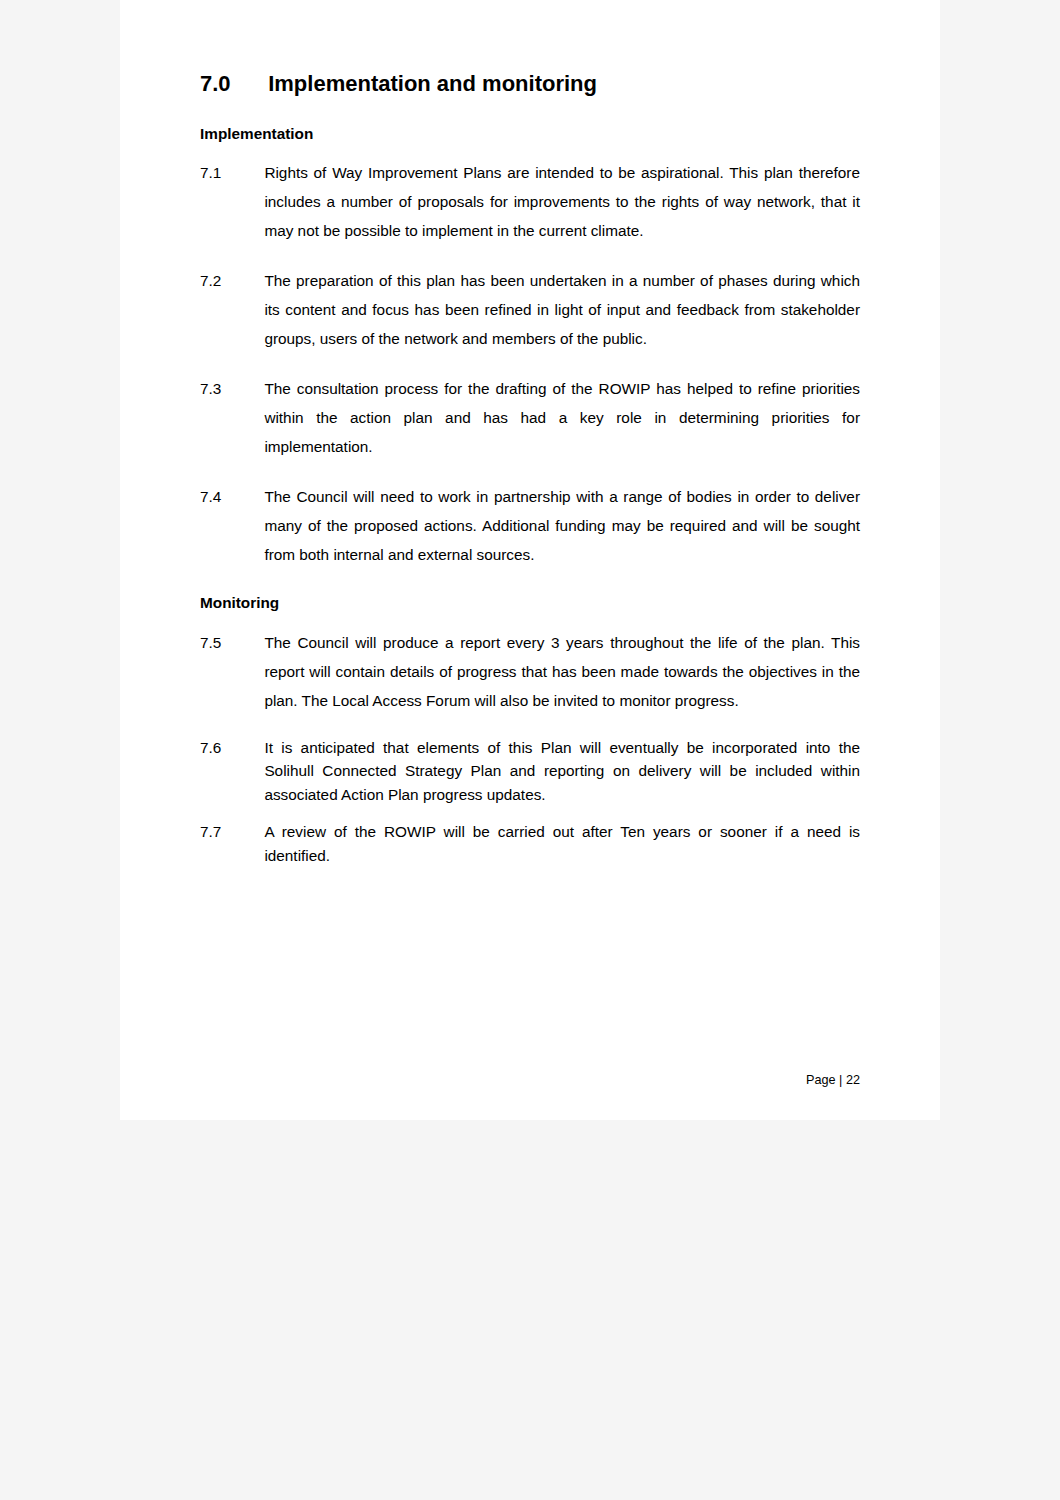7.0 Implementation and monitoring
Implementation
7.1
Rights of Way Improvement Plans are intended to be aspirational. This plan therefore includes a number of proposals for improvements to the rights of way network, that it may not be possible to implement in the current climate.
7.2
The preparation of this plan has been undertaken in a number of phases during which its content and focus has been refined in light of input and feedback from stakeholder groups, users of the network and members of the public.
7.3
The consultation process for the drafting of the ROWIP has helped to refine priorities within the action plan and has had a key role in determining priorities for implementation.
7.4
The Council will need to work in partnership with a range of bodies in order to deliver many of the proposed actions. Additional funding may be required and will be sought from both internal and external sources.
Monitoring
7.5
The Council will produce a report every 3 years throughout the life of the plan. This report will contain details of progress that has been made towards the objectives in the plan. The Local Access Forum will also be invited to monitor progress.
7.6
It is anticipated that elements of this Plan will eventually be incorporated into the Solihull Connected Strategy Plan and reporting on delivery will be included within associated Action Plan progress updates.
7.7
A review of the ROWIP will be carried out after Ten years or sooner if a need is identified.
Page | 22